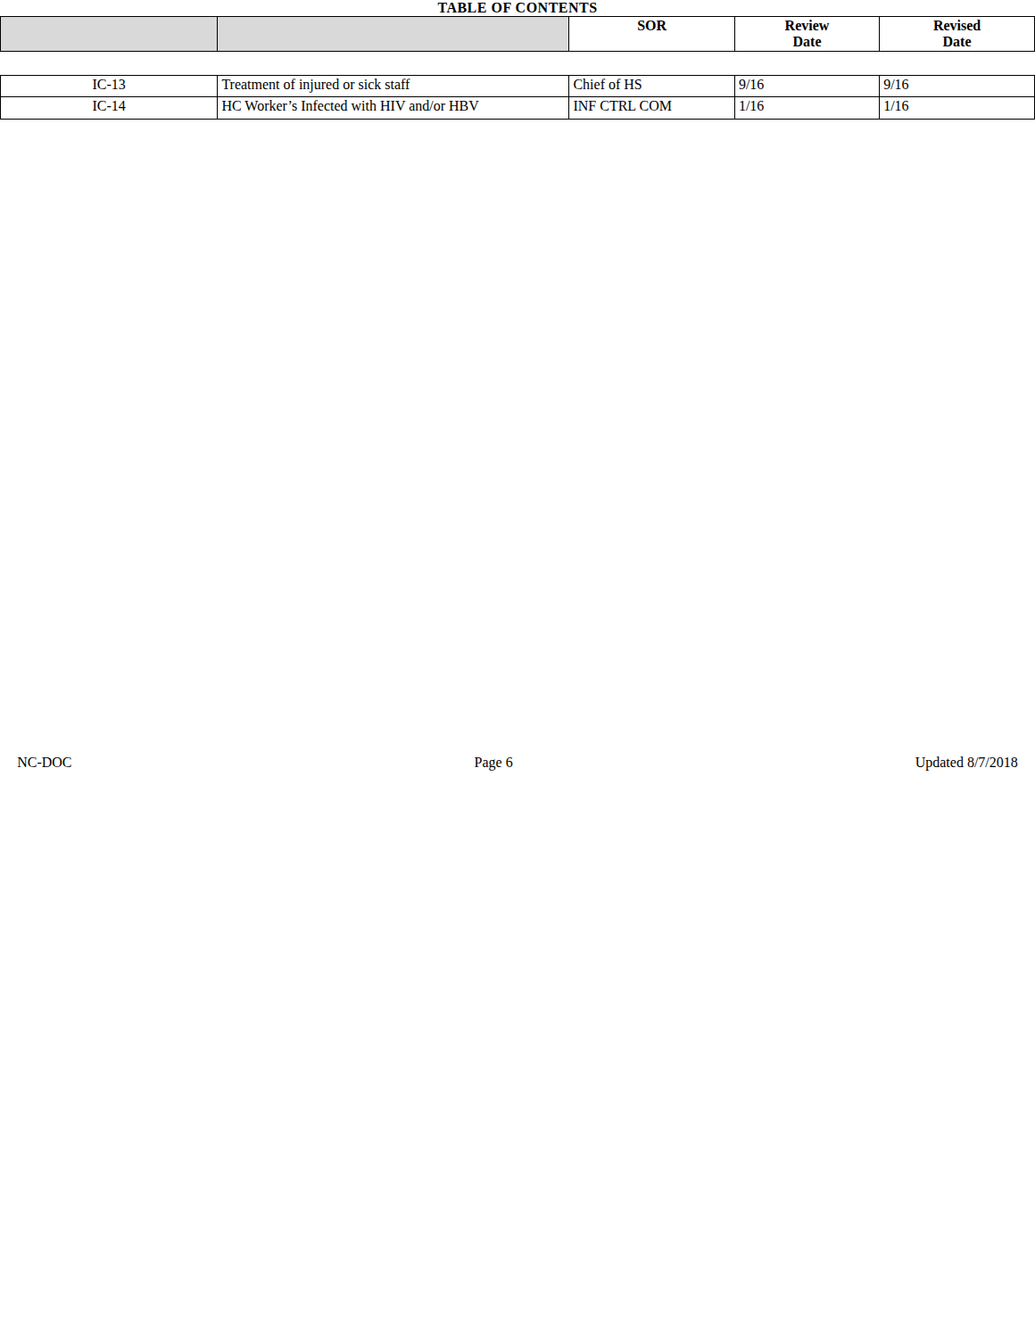TABLE OF CONTENTS
| | | SOR | Review Date | Revised Date |
| IC-13 | Treatment of injured or sick staff | Chief of HS | 9/16 | 9/16 |
| IC-14 | HC Worker’s Infected with HIV and/or HBV | INF CTRL COM | 1/16 | 1/16 |
NC-DOC Page 6 Updated 8/7/2018